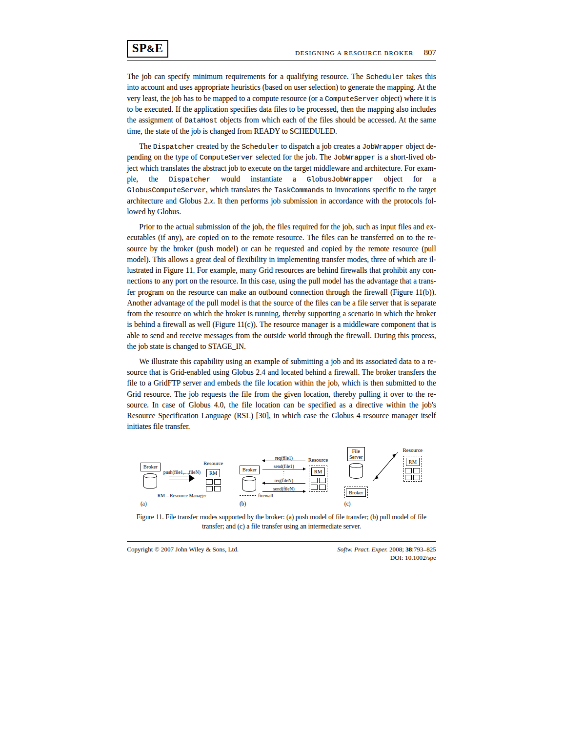SP&E
Designing a resource broker 807
The job can specify minimum requirements for a qualifying resource. The Scheduler takes this into account and uses appropriate heuristics (based on user selection) to generate the mapping. At the very least, the job has to be mapped to a compute resource (or a ComputeServer object) where it is to be executed. If the application specifies data files to be processed, then the mapping also includes the assignment of DataHost objects from which each of the files should be accessed. At the same time, the state of the job is changed from READY to SCHEDULED.
The Dispatcher created by the Scheduler to dispatch a job creates a JobWrapper object depending on the type of ComputeServer selected for the job. The JobWrapper is a short-lived object which translates the abstract job to execute on the target middleware and architecture. For example, the Dispatcher would instantiate a GlobusJobWrapper object for a GlobusComputeServer, which translates the TaskCommands to invocations specific to the target architecture and Globus 2.x. It then performs job submission in accordance with the protocols followed by Globus.
Prior to the actual submission of the job, the files required for the job, such as input files and executables (if any), are copied on to the remote resource. The files can be transferred on to the resource by the broker (push model) or can be requested and copied by the remote resource (pull model). This allows a great deal of flexibility in implementing transfer modes, three of which are illustrated in Figure 11. For example, many Grid resources are behind firewalls that prohibit any connections to any port on the resource. In this case, using the pull model has the advantage that a transfer program on the resource can make an outbound connection through the firewall (Figure 11(b)). Another advantage of the pull model is that the source of the files can be a file server that is separate from the resource on which the broker is running, thereby supporting a scenario in which the broker is behind a firewall as well (Figure 11(c)). The resource manager is a middleware component that is able to send and receive messages from the outside world through the firewall. During this process, the job state is changed to STAGE_IN.
We illustrate this capability using an example of submitting a job and its associated data to a resource that is Grid-enabled using Globus 2.4 and located behind a firewall. The broker transfers the file to a GridFTP server and embeds the file location within the job, which is then submitted to the Grid resource. The job requests the file from the given location, thereby pulling it over to the resource. In case of Globus 4.0, the file location can be specified as a directive within the job's Resource Specification Language (RSL) [30], in which case the Globus 4 resource manager itself initiates file transfer.
Broker
push(file1,...,fileN)
Resource
RM
RM – Resource Manager
(a)
Broker
req(file1)
send(file1)
⋮
req(fileN)
send(fileN)
Resource
RM
firewall
(b)
File
Server
Broker
Resource
RM
(c)
Figure 11. File transfer modes supported by the broker: (a) push model of file transfer; (b) pull model of file transfer; and (c) a file transfer using an intermediate server.
Copyright © 2007 John Wiley & Sons, Ltd.
Softw. Pract. Exper. 2008; 38:793–825
DOI: 10.1002/spe